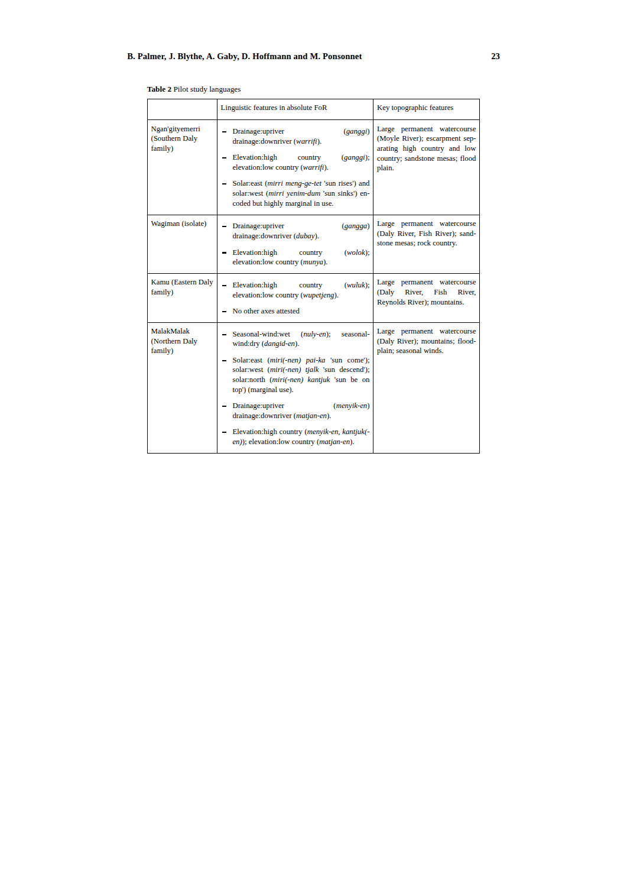B. Palmer, J. Blythe, A. Gaby, D. Hoffmann and M. Ponsonnet 23
Table 2 Pilot study languages
| | Linguistic features in absolute FoR | Key topographic features |
| Ngan'gityemerri (Southern Daly family) | Drainage:upriver ( ganggi ) drainage:downriver ( warrifi ). Elevation:high country ( ganggi ); elevation:low country ( warrifi ). Solar:east ( mirri meng-ge-tet 'sun rises') and solar:west ( mirri yenim-dum 'sun sinks') encoded but highly marginal in use. | Large permanent watercourse (Moyle River); escarpment separating high country and low country; sandstone mesas; flood plain. |
| Wagiman (isolate) | Drainage:upriver ( gangga ) drainage:downriver ( dubay ). Elevation:high country ( wolok ); elevation:low country ( munya ). | Large permanent watercourse (Daly River, Fish River); sandstone mesas; rock country. |
| Kamu (Eastern Daly family) | Elevation:high country ( wuluk ); elevation:low country ( wupetjeng ). No other axes attested | Large permanent watercourse (Daly River, Fish River, Reynolds River); mountains. |
| MalakMalak (Northern Daly family) | Seasonal-wind:wet ( nuly-en ); seasonal-wind:dry ( dangid-en ). Solar:east ( miri(-nen) pai-ka 'sun come'); solar:west ( miri(-nen) tjalk 'sun descend'); solar:north ( miri(-nen) kantjuk 'sun be on top') (marginal use). Drainage:upriver ( menyik-en ) drainage:downriver ( matjan-en ). Elevation:high country ( menyik-en, kantjuk(-en) ); elevation:low country ( matjan-en ). | Large permanent watercourse (Daly River); mountains; floodplain; seasonal winds. |